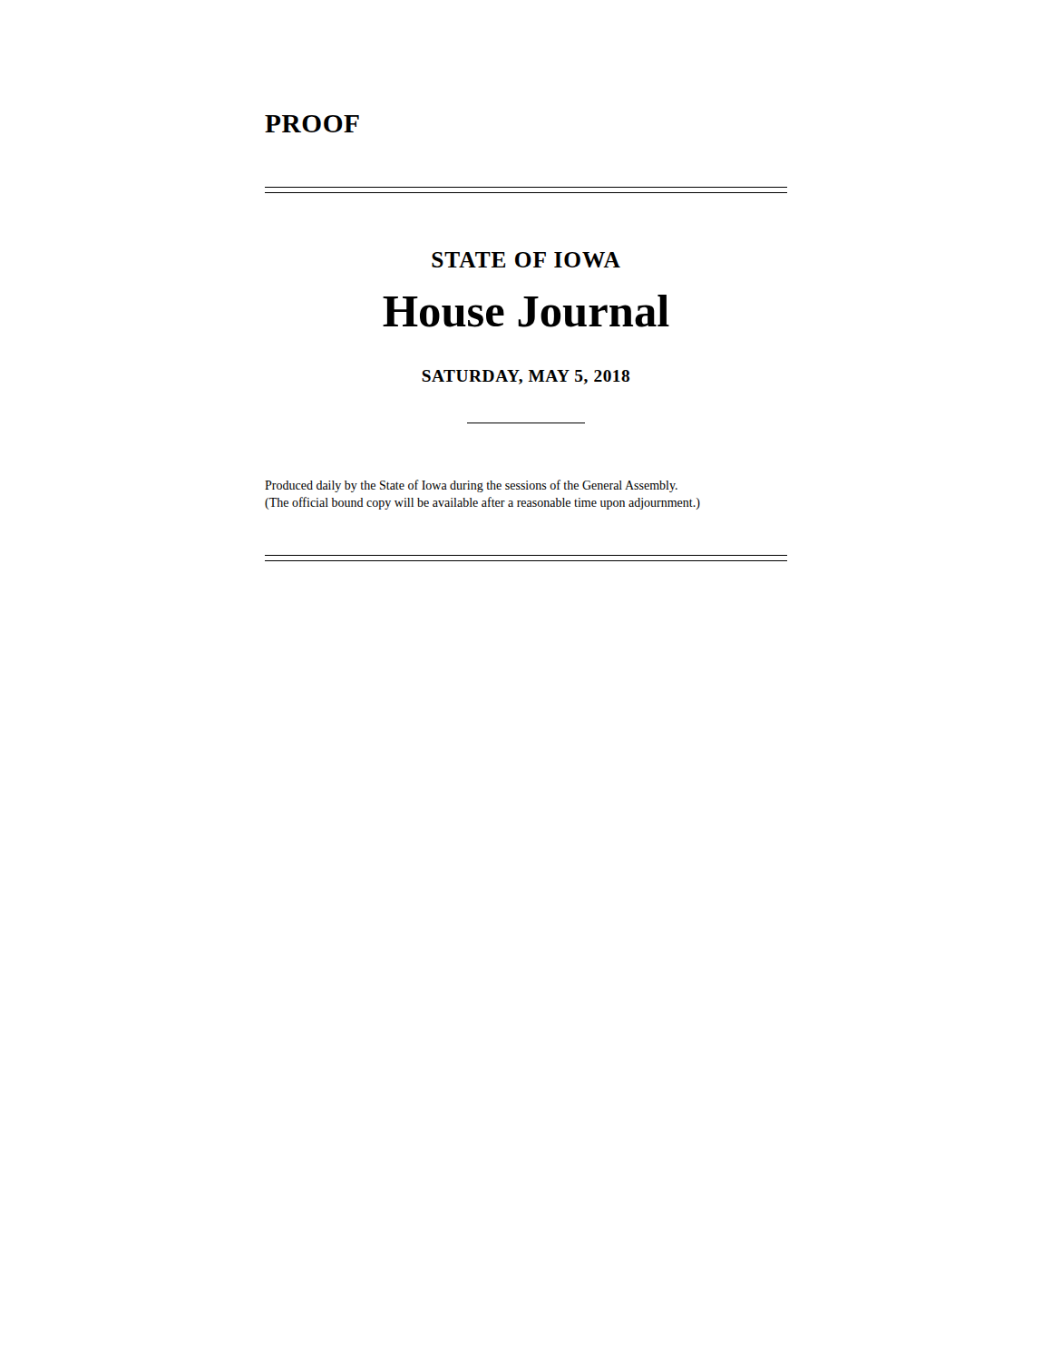PROOF
STATE OF IOWA
House Journal
SATURDAY, MAY 5, 2018
Produced daily by the State of Iowa during the sessions of the General Assembly.
(The official bound copy will be available after a reasonable time upon adjournment.)